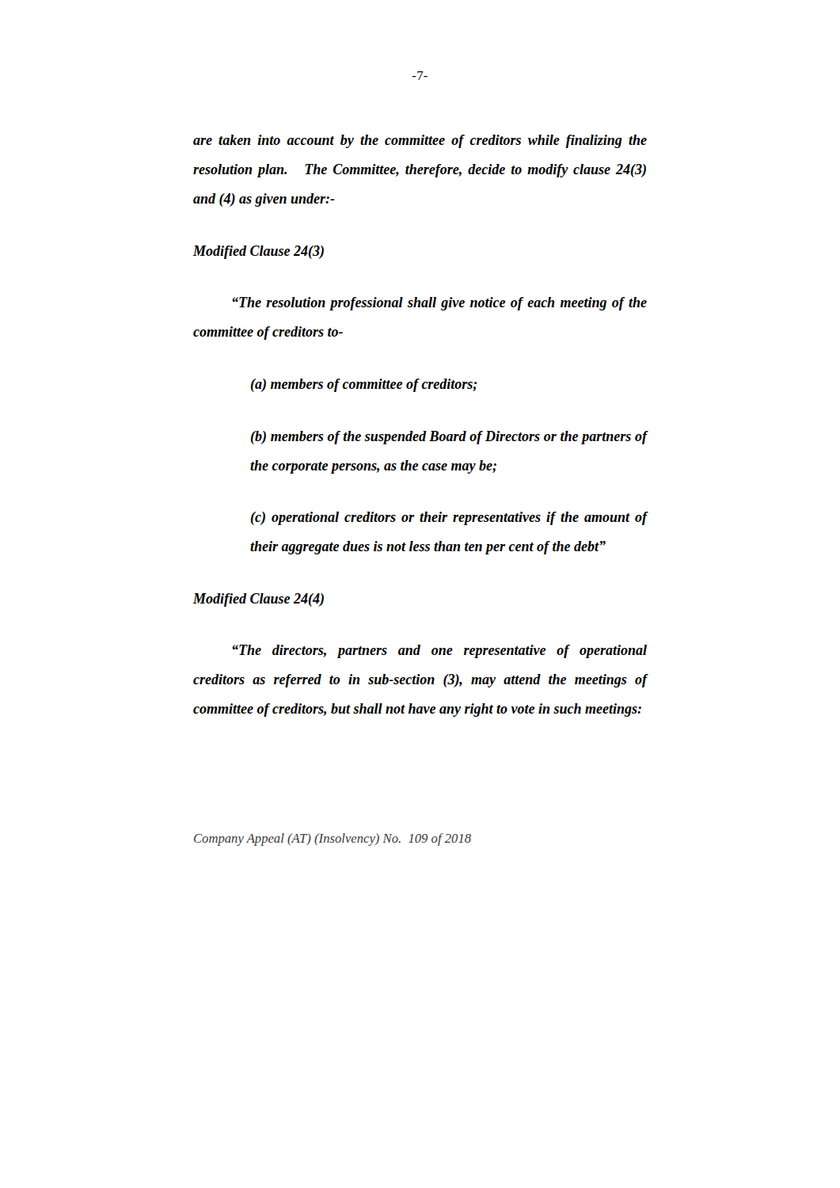-7-
are taken into account by the committee of creditors while finalizing the resolution plan. The Committee, therefore, decide to modify clause 24(3) and (4) as given under:-
Modified Clause 24(3)
“The resolution professional shall give notice of each meeting of the committee of creditors to-
(a) members of committee of creditors;
(b) members of the suspended Board of Directors or the partners of the corporate persons, as the case may be;
(c) operational creditors or their representatives if the amount of their aggregate dues is not less than ten per cent of the debt”
Modified Clause 24(4)
“The directors, partners and one representative of operational creditors as referred to in sub-section (3), may attend the meetings of committee of creditors, but shall not have any right to vote in such meetings:
Company Appeal (AT) (Insolvency) No. 109 of 2018